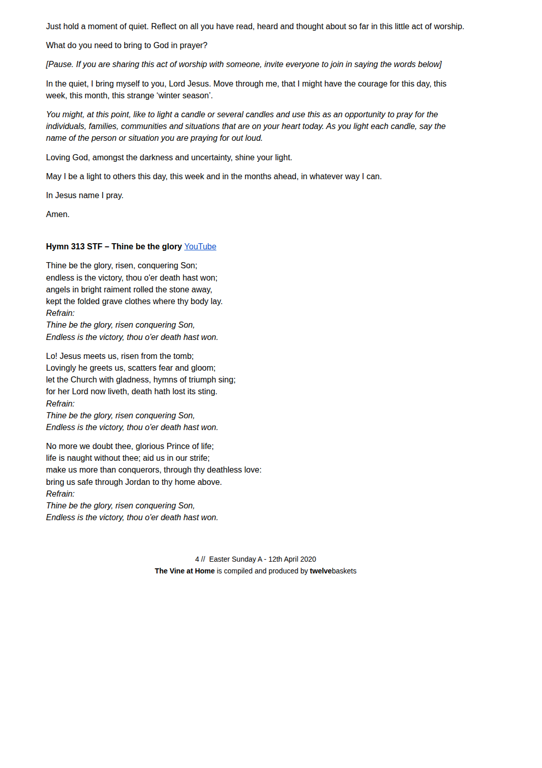Just hold a moment of quiet. Reflect on all you have read, heard and thought about so far in this little act of worship.
What do you need to bring to God in prayer?
[Pause. If you are sharing this act of worship with someone, invite everyone to join in saying the words below]
In the quiet, I bring myself to you, Lord Jesus. Move through me, that I might have the courage for this day, this week, this month, this strange ‘winter season’.
You might, at this point, like to light a candle or several candles and use this as an opportunity to pray for the individuals, families, communities and situations that are on your heart today. As you light each candle, say the name of the person or situation you are praying for out loud.
Loving God, amongst the darkness and uncertainty, shine your light.
May I be a light to others this day, this week and in the months ahead, in whatever way I can.
In Jesus name I pray.
Amen.
Hymn 313 STF – Thine be the glory YouTube
Thine be the glory, risen, conquering Son;
endless is the victory, thou o'er death hast won;
angels in bright raiment rolled the stone away,
kept the folded grave clothes where thy body lay.
Refrain:
Thine be the glory, risen conquering Son,
Endless is the victory, thou o'er death hast won.
Lo! Jesus meets us, risen from the tomb;
Lovingly he greets us, scatters fear and gloom;
let the Church with gladness, hymns of triumph sing;
for her Lord now liveth, death hath lost its sting.
Refrain:
Thine be the glory, risen conquering Son,
Endless is the victory, thou o'er death hast won.
No more we doubt thee, glorious Prince of life;
life is naught without thee; aid us in our strife;
make us more than conquerors, through thy deathless love:
bring us safe through Jordan to thy home above.
Refrain:
Thine be the glory, risen conquering Son,
Endless is the victory, thou o'er death hast won.
4 // Easter Sunday A - 12th April 2020
The Vine at Home is compiled and produced by twelvebaskets